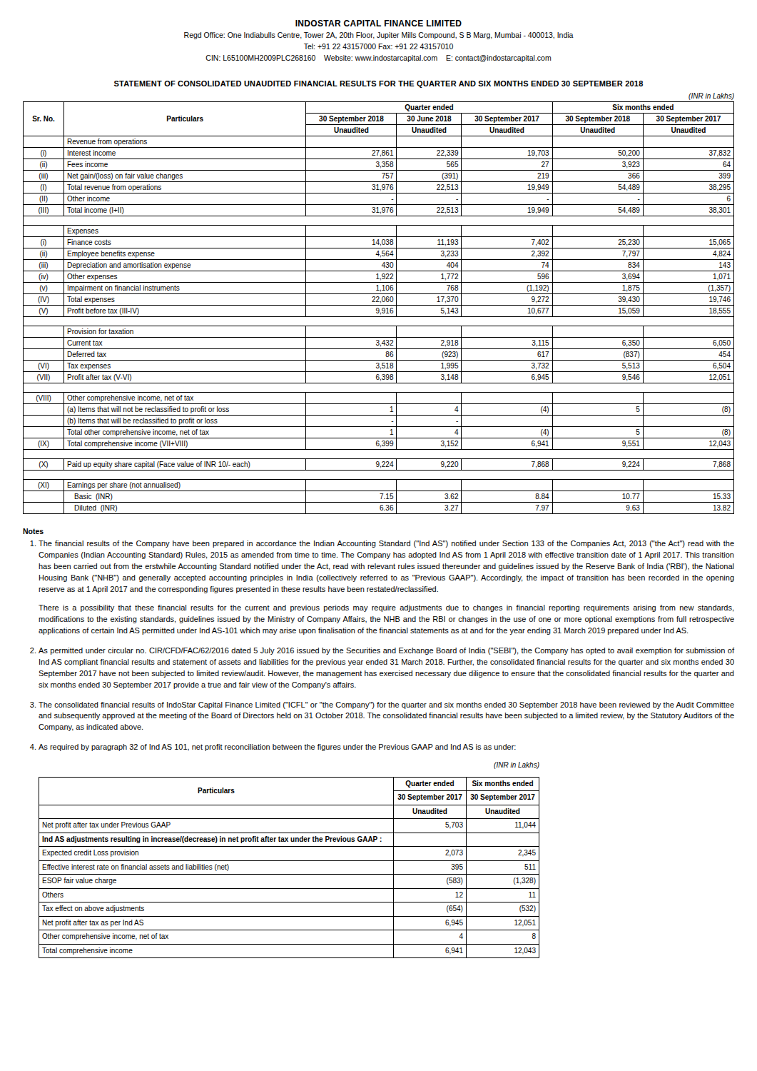INDOSTAR CAPITAL FINANCE LIMITED
Regd Office: One Indiabulls Centre, Tower 2A, 20th Floor, Jupiter Mills Compound, S B Marg, Mumbai - 400013, India
Tel: +91 22 43157000 Fax: +91 22 43157010
CIN: L65100MH2009PLC268160 Website: www.indostarcapital.com E: contact@indostarcapital.com
STATEMENT OF CONSOLIDATED UNAUDITED FINANCIAL RESULTS FOR THE QUARTER AND SIX MONTHS ENDED 30 SEPTEMBER 2018
(INR in Lakhs)
| Sr. No. | Particulars | Quarter ended | Six months ended |
| --- | --- | --- | --- |
| 30 September 2018 | 30 June 2018 | 30 September 2017 | 30 September 2018 | 30 September 2017 |
| Unaudited | Unaudited | Unaudited | Unaudited | Unaudited |
| | Revenue from operations | | | | | |
| (i) | Interest income | 27,861 | 22,339 | 19,703 | 50,200 | 37,832 |
| (ii) | Fees income | 3,358 | 565 | 27 | 3,923 | 64 |
| (iii) | Net gain/(loss) on fair value changes | 757 | (391) | 219 | 366 | 399 |
| (I) | Total revenue from operations | 31,976 | 22,513 | 19,949 | 54,489 | 38,295 |
| (II) | Other income | - | - | - | - | 6 |
| (III) | Total income (I+II) | 31,976 | 22,513 | 19,949 | 54,489 | 38,301 |
| | Expenses | | | | | |
| (i) | Finance costs | 14,038 | 11,193 | 7,402 | 25,230 | 15,065 |
| (ii) | Employee benefits expense | 4,564 | 3,233 | 2,392 | 7,797 | 4,824 |
| (iii) | Depreciation and amortisation expense | 430 | 404 | 74 | 834 | 143 |
| (iv) | Other expenses | 1,922 | 1,772 | 596 | 3,694 | 1,071 |
| (v) | Impairment on financial instruments | 1,106 | 768 | (1,192) | 1,875 | (1,357) |
| (IV) | Total expenses | 22,060 | 17,370 | 9,272 | 39,430 | 19,746 |
| (V) | Profit before tax (III-IV) | 9,916 | 5,143 | 10,677 | 15,059 | 18,555 |
| | Provision for taxation | | | | | |
| | Current tax | 3,432 | 2,918 | 3,115 | 6,350 | 6,050 |
| | Deferred tax | 86 | (923) | 617 | (837) | 454 |
| (VI) | Tax expenses | 3,518 | 1,995 | 3,732 | 5,513 | 6,504 |
| (VII) | Profit after tax (V-VI) | 6,398 | 3,148 | 6,945 | 9,546 | 12,051 |
| (VIII) | Other comprehensive income, net of tax | | | | | |
| | (a) Items that will not be reclassified to profit or loss | 1 | 4 | (4) | 5 | (8) |
| | (b) Items that will be reclassified to profit or loss | - | - | | | |
| | Total other comprehensive income, net of tax | 1 | 4 | (4) | 5 | (8) |
| (IX) | Total comprehensive income (VII+VIII) | 6,399 | 3,152 | 6,941 | 9,551 | 12,043 |
| (X) | Paid up equity share capital (Face value of INR 10/- each) | 9,224 | 9,220 | 7,868 | 9,224 | 7,868 |
| (XI) | Earnings per share (not annualised) | | | | | |
| | Basic (INR) | 7.15 | 3.62 | 8.84 | 10.77 | 15.33 |
| | Diluted (INR) | 6.36 | 3.27 | 7.97 | 9.63 | 13.82 |
Notes
The financial results of the Company have been prepared in accordance the Indian Accounting Standard ("Ind AS") notified under Section 133 of the Companies Act, 2013 ("the Act") read with the Companies (Indian Accounting Standard) Rules, 2015 as amended from time to time. The Company has adopted Ind AS from 1 April 2018 with effective transition date of 1 April 2017. This transition has been carried out from the erstwhile Accounting Standard notified under the Act, read with relevant rules issued thereunder and guidelines issued by the Reserve Bank of India ('RBI'), the National Housing Bank ("NHB") and generally accepted accounting principles in India (collectively referred to as "Previous GAAP"). Accordingly, the impact of transition has been recorded in the opening reserve as at 1 April 2017 and the corresponding figures presented in these results have been restated/reclassified.
There is a possibility that these financial results for the current and previous periods may require adjustments due to changes in financial reporting requirements arising from new standards, modifications to the existing standards, guidelines issued by the Ministry of Company Affairs, the NHB and the RBI or changes in the use of one or more optional exemptions from full retrospective applications of certain Ind AS permitted under Ind AS-101 which may arise upon finalisation of the financial statements as at and for the year ending 31 March 2019 prepared under Ind AS.
As permitted under circular no. CIR/CFD/FAC/62/2016 dated 5 July 2016 issued by the Securities and Exchange Board of India ("SEBI"), the Company has opted to avail exemption for submission of Ind AS compliant financial results and statement of assets and liabilities for the previous year ended 31 March 2018. Further, the consolidated financial results for the quarter and six months ended 30 September 2017 have not been subjected to limited review/audit. However, the management has exercised necessary due diligence to ensure that the consolidated financial results for the quarter and six months ended 30 September 2017 provide a true and fair view of the Company's affairs.
The consolidated financial results of IndoStar Capital Finance Limited ("ICFL" or "the Company") for the quarter and six months ended 30 September 2018 have been reviewed by the Audit Committee and subsequently approved at the meeting of the Board of Directors held on 31 October 2018. The consolidated financial results have been subjected to a limited review, by the Statutory Auditors of the Company, as indicated above.
As required by paragraph 32 of Ind AS 101, net profit reconciliation between the figures under the Previous GAAP and Ind AS is as under:
(INR in Lakhs)
| Particulars | Quarter ended | Six months ended |
| --- | --- | --- |
| 30 September 2017 | 30 September 2017 |
| | Unaudited | Unaudited |
| Net profit after tax under Previous GAAP | 5,703 | 11,044 |
| Ind AS adjustments resulting in increase/(decrease) in net profit after tax under the Previous GAAP : | | |
| Expected credit Loss provision | 2,073 | 2,345 |
| Effective interest rate on financial assets and liabilities (net) | 395 | 511 |
| ESOP fair value charge | (583) | (1,328) |
| Others | 12 | 11 |
| Tax effect on above adjustments | (654) | (532) |
| Net profit after tax as per Ind AS | 6,945 | 12,051 |
| Other comprehensive income, net of tax | 4 | 8 |
| Total comprehensive income | 6,941 | 12,043 |